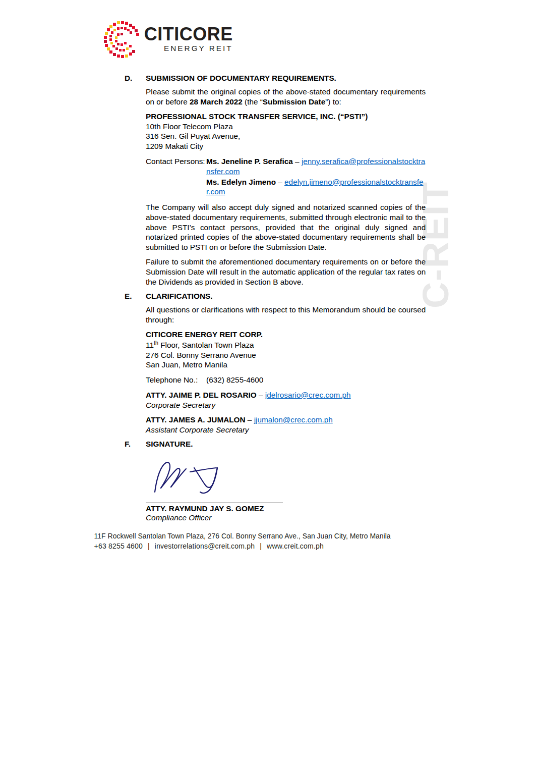C-REIT
CITICORE
ENERGY REIT
D.
SUBMISSION OF DOCUMENTARY REQUIREMENTS.
Please submit the original copies of the above-stated documentary requirements on or before 28 March 2022 (the “Submission Date”) to:
PROFESSIONAL STOCK TRANSFER SERVICE, INC. (“PSTI”)
10th Floor Telecom Plaza
316 Sen. Gil Puyat Avenue,
1209 Makati City
Contact Persons:
Ms. Jeneline P. Serafica – jenny.serafica@professionalstocktransfer.com
Ms. Edelyn Jimeno – edelyn.jimeno@professionalstocktransfer.com
The Company will also accept duly signed and notarized scanned copies of the above-stated documentary requirements, submitted through electronic mail to the above PSTI’s contact persons, provided that the original duly signed and notarized printed copies of the above-stated documentary requirements shall be submitted to PSTI on or before the Submission Date.
Failure to submit the aforementioned documentary requirements on or before the Submission Date will result in the automatic application of the regular tax rates on the Dividends as provided in Section B above.
E.
CLARIFICATIONS.
All questions or clarifications with respect to this Memorandum should be coursed through:
CITICORE ENERGY REIT CORP.
11th Floor, Santolan Town Plaza
276 Col. Bonny Serrano Avenue
San Juan, Metro Manila
Telephone No.:
(632) 8255-4600
ATTY. JAIME P. DEL ROSARIO – jdelrosario@crec.com.ph
Corporate Secretary
ATTY. JAMES A. JUMALON – jjumalon@crec.com.ph
Assistant Corporate Secretary
F.
SIGNATURE.
ATTY. RAYMUND JAY S. GOMEZ
Compliance Officer
11F Rockwell Santolan Town Plaza, 276 Col. Bonny Serrano Ave., San Juan City, Metro Manila
+63 8255 4600|investorrelations@creit.com.ph|www.creit.com.ph